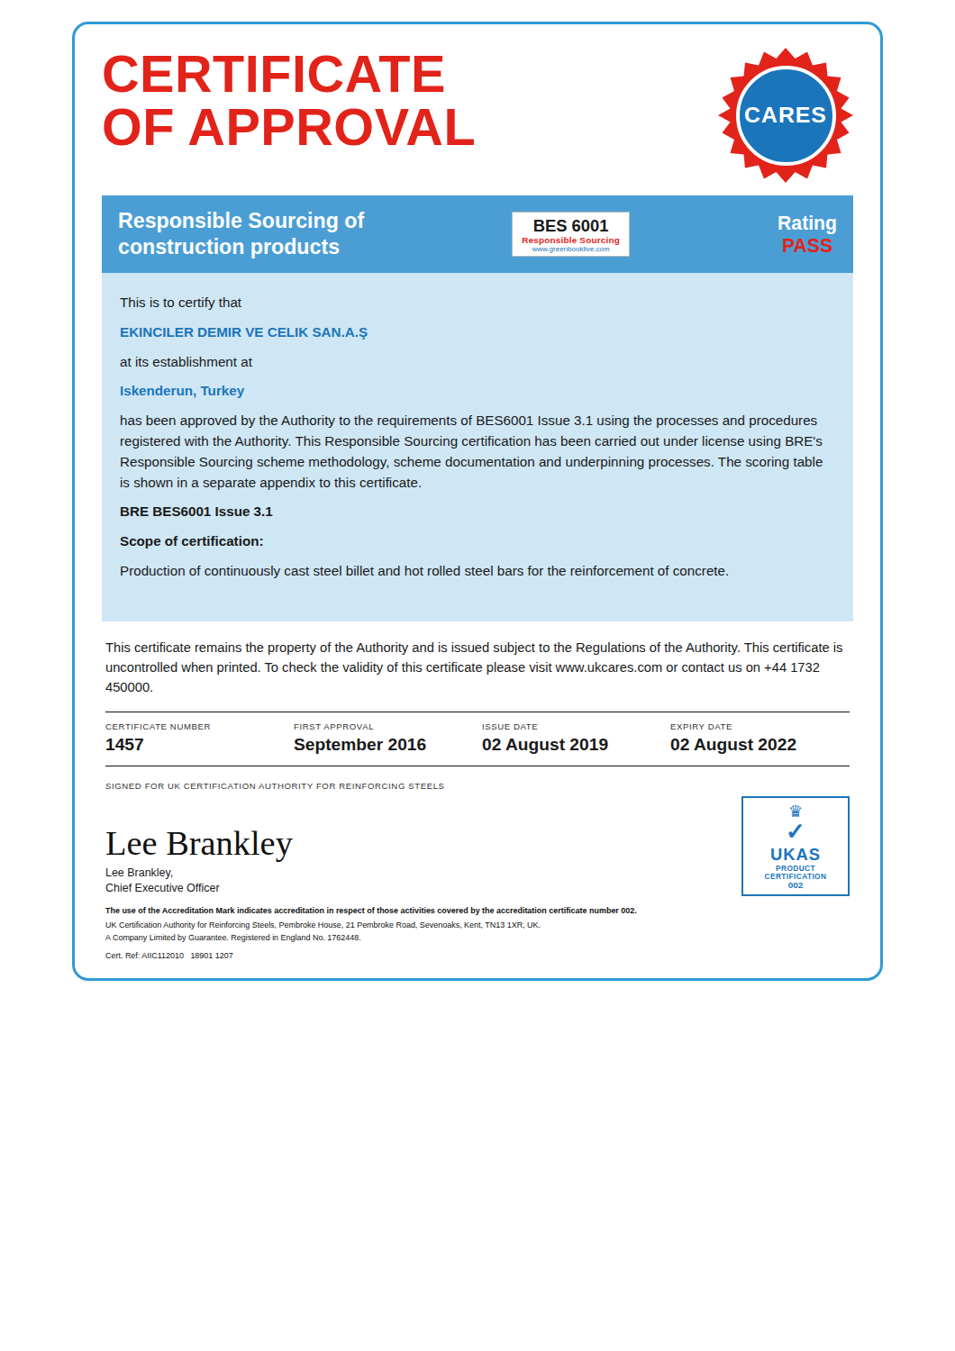CERTIFICATE
OF APPROVAL
CARES
Responsible Sourcing of
construction products
BES 6001 Responsible Sourcing www.greenbooklive.com
Rating PASS
This is to certify that
EKINCILER DEMIR VE CELIK SAN.A.Ş
at its establishment at
Iskenderun, Turkey
has been approved by the Authority to the requirements of BES6001 Issue 3.1 using the processes and procedures registered with the Authority. This Responsible Sourcing certification has been carried out under license using BRE's Responsible Sourcing scheme methodology, scheme documentation and underpinning processes. The scoring table is shown in a separate appendix to this certificate.
BRE BES6001 Issue 3.1
Scope of certification:
Production of continuously cast steel billet and hot rolled steel bars for the reinforcement of concrete.
This certificate remains the property of the Authority and is issued subject to the Regulations of the Authority. This certificate is uncontrolled when printed. To check the validity of this certificate please visit www.ukcares.com or contact us on +44 1732 450000.
Certificate Number
1457
First Approval
September 2016
Issue Date
02 August 2019
Expiry Date
02 August 2022
Signed for UK Certification Authority for Reinforcing Steels
Lee Brankley
Lee Brankley,
Chief Executive Officer
♛
✓
UKAS
PRODUCT
CERTIFICATION
002
The use of the Accreditation Mark indicates accreditation in respect of those activities covered by the accreditation certificate number 002.
UK Certification Authority for Reinforcing Steels, Pembroke House, 21 Pembroke Road, Sevenoaks, Kent, TN13 1XR, UK.
A Company Limited by Guarantee. Registered in England No. 1762448.
Cert. Ref: AIIC112010 18901 1207